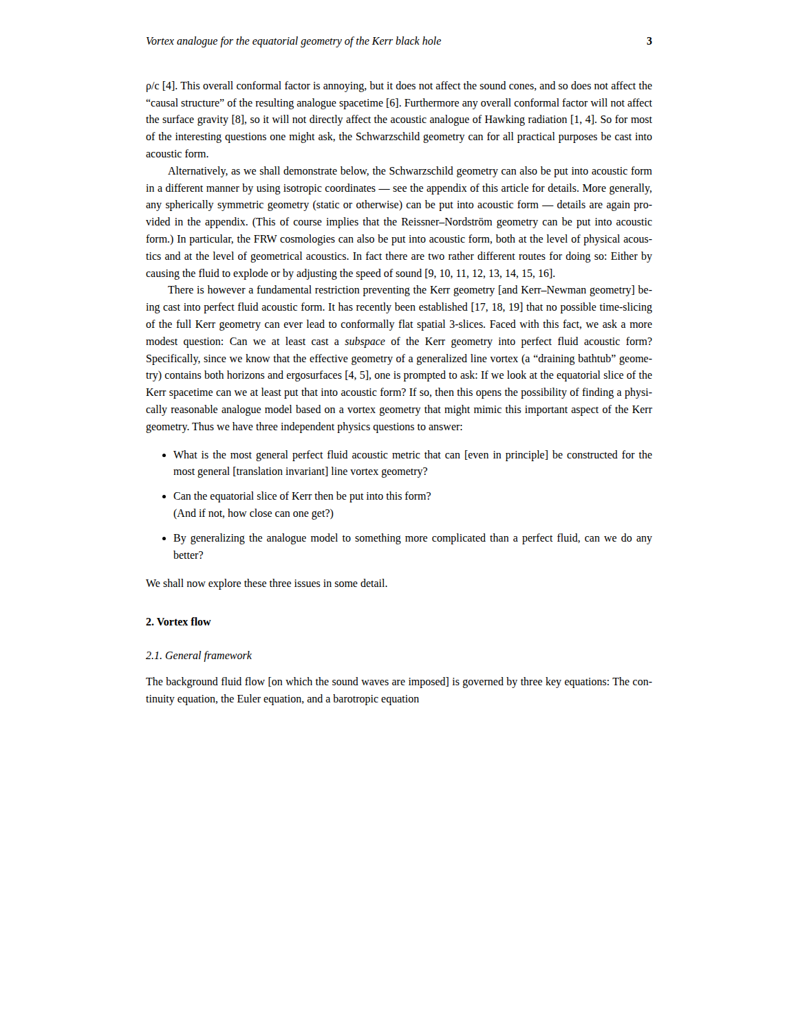Vortex analogue for the equatorial geometry of the Kerr black hole 3
ρ/c [4]. This overall conformal factor is annoying, but it does not affect the sound cones, and so does not affect the “causal structure” of the resulting analogue spacetime [6]. Furthermore any overall conformal factor will not affect the surface gravity [8], so it will not directly affect the acoustic analogue of Hawking radiation [1, 4]. So for most of the interesting questions one might ask, the Schwarzschild geometry can for all practical purposes be cast into acoustic form.
Alternatively, as we shall demonstrate below, the Schwarzschild geometry can also be put into acoustic form in a different manner by using isotropic coordinates — see the appendix of this article for details. More generally, any spherically symmetric geometry (static or otherwise) can be put into acoustic form — details are again provided in the appendix. (This of course implies that the Reissner–Nordström geometry can be put into acoustic form.) In particular, the FRW cosmologies can also be put into acoustic form, both at the level of physical acoustics and at the level of geometrical acoustics. In fact there are two rather different routes for doing so: Either by causing the fluid to explode or by adjusting the speed of sound [9, 10, 11, 12, 13, 14, 15, 16].
There is however a fundamental restriction preventing the Kerr geometry [and Kerr–Newman geometry] being cast into perfect fluid acoustic form. It has recently been established [17, 18, 19] that no possible time-slicing of the full Kerr geometry can ever lead to conformally flat spatial 3-slices. Faced with this fact, we ask a more modest question: Can we at least cast a subspace of the Kerr geometry into perfect fluid acoustic form? Specifically, since we know that the effective geometry of a generalized line vortex (a “draining bathtub” geometry) contains both horizons and ergosurfaces [4, 5], one is prompted to ask: If we look at the equatorial slice of the Kerr spacetime can we at least put that into acoustic form? If so, then this opens the possibility of finding a physically reasonable analogue model based on a vortex geometry that might mimic this important aspect of the Kerr geometry. Thus we have three independent physics questions to answer:
What is the most general perfect fluid acoustic metric that can [even in principle] be constructed for the most general [translation invariant] line vortex geometry?
Can the equatorial slice of Kerr then be put into this form?(And if not, how close can one get?)
By generalizing the analogue model to something more complicated than a perfect fluid, can we do any better?
We shall now explore these three issues in some detail.
2. Vortex flow
2.1. General framework
The background fluid flow [on which the sound waves are imposed] is governed by three key equations: The continuity equation, the Euler equation, and a barotropic equation